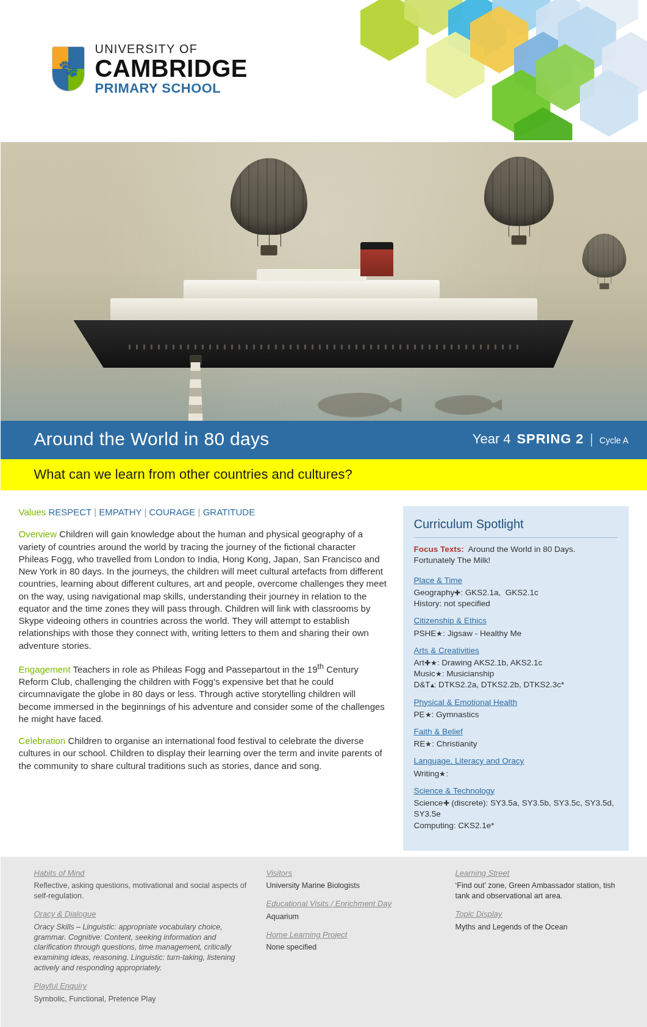🐾
UNIVERSITY OF
CAMBRIDGE
PRIMARY SCHOOL
Around the World in 80 days
Year 4 SPRING 2 | Cycle A
What can we learn from other countries and cultures?
Values RESPECT | EMPATHY | COURAGE | GRATITUDE
Overview Children will gain knowledge about the human and physical geography of a variety of countries around the world by tracing the journey of the fictional character Phileas Fogg, who travelled from London to India, Hong Kong, Japan, San Francisco and New York in 80 days. In the journeys, the children will meet cultural artefacts from different countries, learning about different cultures, art and people, overcome challenges they meet on the way, using navigational map skills, understanding their journey in relation to the equator and the time zones they will pass through. Children will link with classrooms by Skype videoing others in countries across the world. They will attempt to establish relationships with those they connect with, writing letters to them and sharing their own adventure stories.
Engagement Teachers in role as Phileas Fogg and Passepartout in the 19th Century Reform Club, challenging the children with Fogg’s expensive bet that he could circumnavigate the globe in 80 days or less. Through active storytelling children will become immersed in the beginnings of his adventure and consider some of the challenges he might have faced.
Celebration Children to organise an international food festival to celebrate the diverse cultures in our school. Children to display their learning over the term and invite parents of the community to share cultural traditions such as stories, dance and song.
Curriculum Spotlight
Focus Texts: Around the World in 80 Days. Fortunately The Milk!
Place & Time Geography✚: GKS2.1a, GKS2.1c History: not specified
Citizenship & Ethics PSHE★: Jigsaw - Healthy Me
Arts & Creativities Art✚★: Drawing AKS2.1b, AKS2.1c Music★: Musicianship D&T▴: DTKS2.2a, DTKS2.2b, DTKS2.3c*
Physical & Emotional Health PE★: Gymnastics
Faith & Belief RE★: Christianity
Language, Literacy and Oracy Writing★:
Science & Technology Science✚ (discrete): SY3.5a, SY3.5b, SY3.5c, SY3.5d, SY3.5e Computing: CKS2.1e*
Habits of Mind
Reflective, asking questions, motivational and social aspects of self-regulation.
Oracy & Dialogue
Oracy Skills – Linguistic: appropriate vocabulary choice, grammar. Cognitive: Content, seeking information and clarification through questions, time management, critically examining ideas, reasoning. Linguistic: turn-taking, listening actively and responding appropriately.
Playful Enquiry
Symbolic, Functional, Pretence Play
Visitors
University Marine Biologists
Educational Visits / Enrichment Day
Aquarium
Home Learning Project
None specified
Learning Street
‘Find out’ zone, Green Ambassador station, tish tank and observational art area.
Topic Display
Myths and Legends of the Ocean